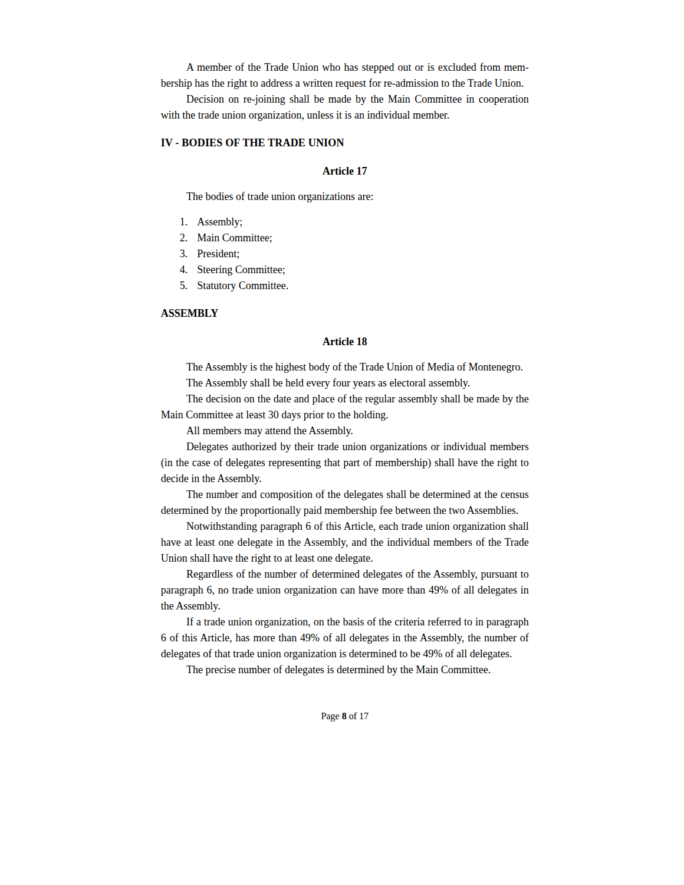A member of the Trade Union who has stepped out or is excluded from membership has the right to address a written request for re-admission to the Trade Union.
Decision on re-joining shall be made by the Main Committee in cooperation with the trade union organization, unless it is an individual member.
IV - BODIES OF THE TRADE UNION
Article 17
The bodies of trade union organizations are:
Assembly;
Main Committee;
President;
Steering Committee;
Statutory Committee.
ASSEMBLY
Article 18
The Assembly is the highest body of the Trade Union of Media of Montenegro.
The Assembly shall be held every four years as electoral assembly.
The decision on the date and place of the regular assembly shall be made by the Main Committee at least 30 days prior to the holding.
All members may attend the Assembly.
Delegates authorized by their trade union organizations or individual members (in the case of delegates representing that part of membership) shall have the right to decide in the Assembly.
The number and composition of the delegates shall be determined at the census determined by the proportionally paid membership fee between the two Assemblies.
Notwithstanding paragraph 6 of this Article, each trade union organization shall have at least one delegate in the Assembly, and the individual members of the Trade Union shall have the right to at least one delegate.
Regardless of the number of determined delegates of the Assembly, pursuant to paragraph 6, no trade union organization can have more than 49% of all delegates in the Assembly.
If a trade union organization, on the basis of the criteria referred to in paragraph 6 of this Article, has more than 49% of all delegates in the Assembly, the number of delegates of that trade union organization is determined to be 49% of all delegates.
The precise number of delegates is determined by the Main Committee.
Page 8 of 17